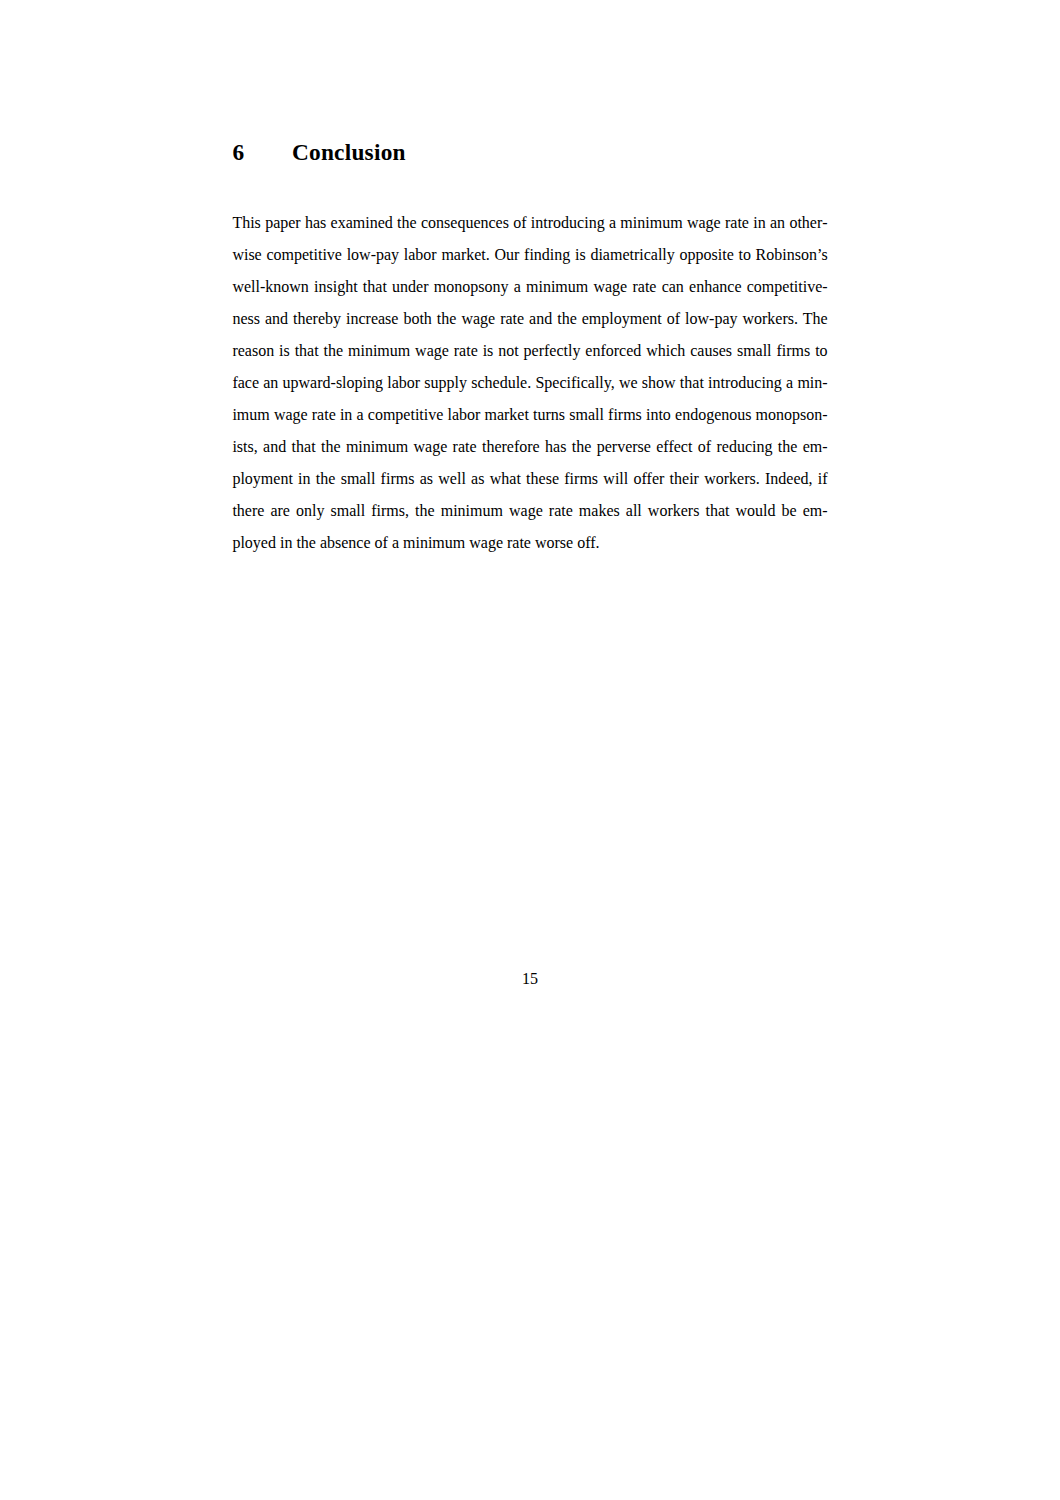6 Conclusion
This paper has examined the consequences of introducing a minimum wage rate in an otherwise competitive low-pay labor market. Our finding is diametrically opposite to Robinson’s well-known insight that under monopsony a minimum wage rate can enhance competitiveness and thereby increase both the wage rate and the employment of low-pay workers. The reason is that the minimum wage rate is not perfectly enforced which causes small firms to face an upward-sloping labor supply schedule. Specifically, we show that introducing a minimum wage rate in a competitive labor market turns small firms into endogenous monopsonists, and that the minimum wage rate therefore has the perverse effect of reducing the employment in the small firms as well as what these firms will offer their workers. Indeed, if there are only small firms, the minimum wage rate makes all workers that would be employed in the absence of a minimum wage rate worse off.
15